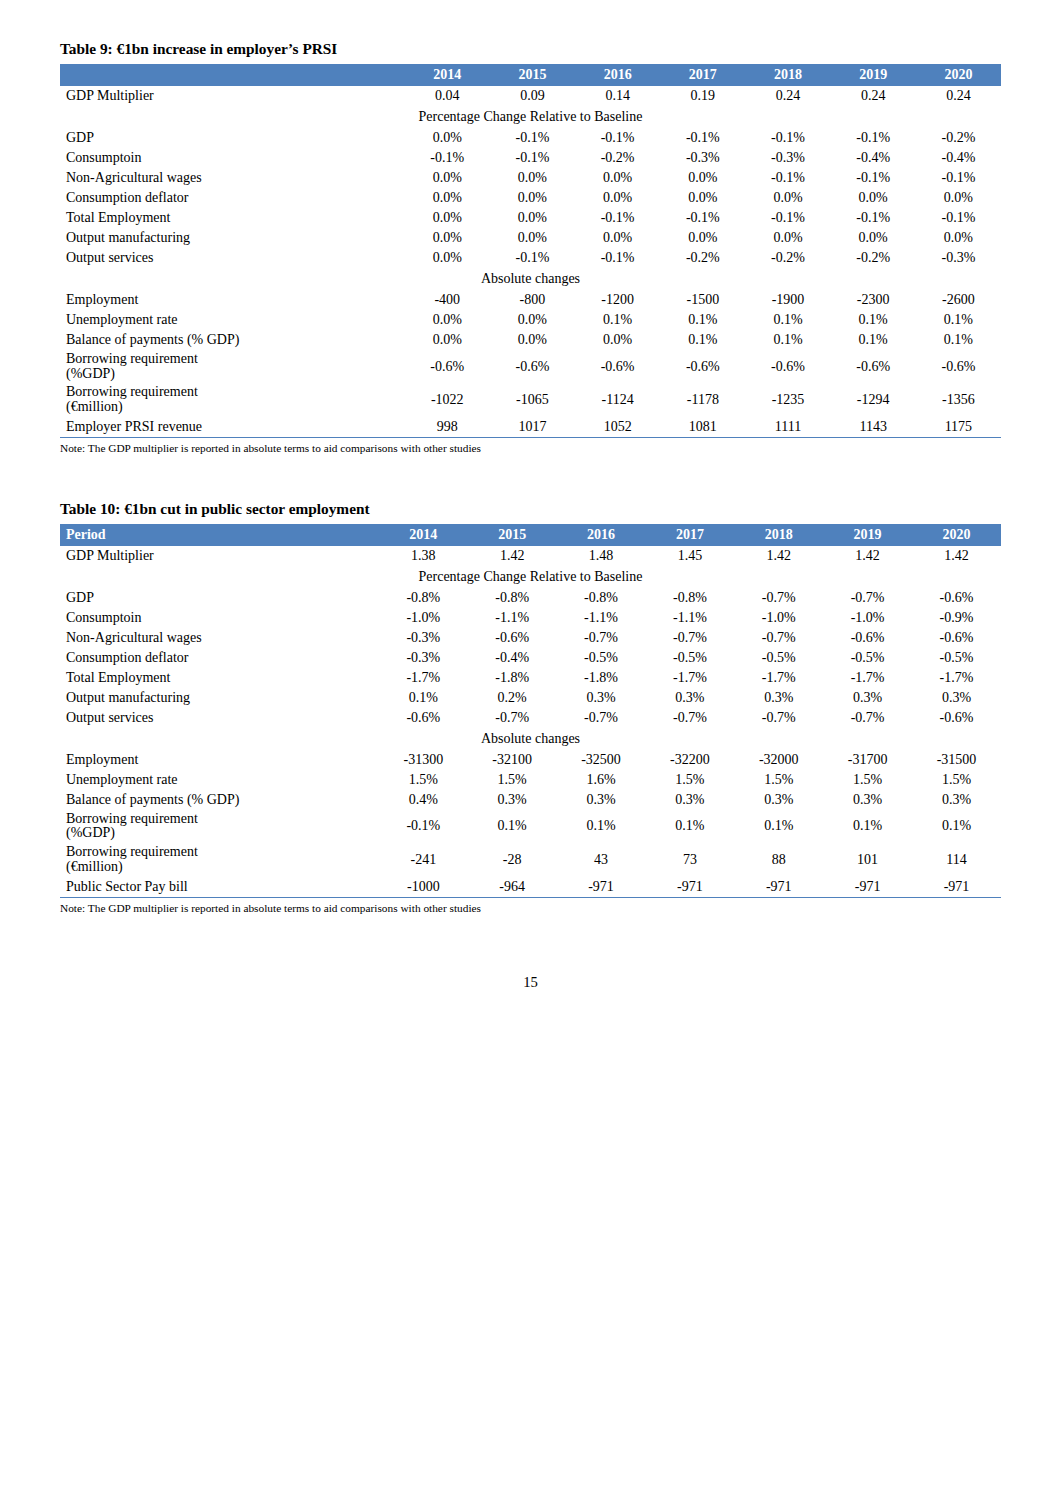Table 9: €1bn increase in employer’s PRSI
| | 2014 | 2015 | 2016 | 2017 | 2018 | 2019 | 2020 |
| --- | --- | --- | --- | --- | --- | --- | --- |
| GDP Multiplier | 0.04 | 0.09 | 0.14 | 0.19 | 0.24 | 0.24 | 0.24 |
| Percentage Change Relative to Baseline |
| GDP | 0.0% | -0.1% | -0.1% | -0.1% | -0.1% | -0.1% | -0.2% |
| Consumptoin | -0.1% | -0.1% | -0.2% | -0.3% | -0.3% | -0.4% | -0.4% |
| Non-Agricultural wages | 0.0% | 0.0% | 0.0% | 0.0% | -0.1% | -0.1% | -0.1% |
| Consumption deflator | 0.0% | 0.0% | 0.0% | 0.0% | 0.0% | 0.0% | 0.0% |
| Total Employment | 0.0% | 0.0% | -0.1% | -0.1% | -0.1% | -0.1% | -0.1% |
| Output manufacturing | 0.0% | 0.0% | 0.0% | 0.0% | 0.0% | 0.0% | 0.0% |
| Output services | 0.0% | -0.1% | -0.1% | -0.2% | -0.2% | -0.2% | -0.3% |
| Absolute changes |
| Employment | -400 | -800 | -1200 | -1500 | -1900 | -2300 | -2600 |
| Unemployment rate | 0.0% | 0.0% | 0.1% | 0.1% | 0.1% | 0.1% | 0.1% |
| Balance of payments (% GDP) | 0.0% | 0.0% | 0.0% | 0.1% | 0.1% | 0.1% | 0.1% |
| Borrowing requirement (%GDP) | -0.6% | -0.6% | -0.6% | -0.6% | -0.6% | -0.6% | -0.6% |
| Borrowing requirement (€million) | -1022 | -1065 | -1124 | -1178 | -1235 | -1294 | -1356 |
| Employer PRSI revenue | 998 | 1017 | 1052 | 1081 | 1111 | 1143 | 1175 |
Note: The GDP multiplier is reported in absolute terms to aid comparisons with other studies
Table 10: €1bn cut in public sector employment
| Period | 2014 | 2015 | 2016 | 2017 | 2018 | 2019 | 2020 |
| --- | --- | --- | --- | --- | --- | --- | --- |
| GDP Multiplier | 1.38 | 1.42 | 1.48 | 1.45 | 1.42 | 1.42 | 1.42 |
| Percentage Change Relative to Baseline |
| GDP | -0.8% | -0.8% | -0.8% | -0.8% | -0.7% | -0.7% | -0.6% |
| Consumptoin | -1.0% | -1.1% | -1.1% | -1.1% | -1.0% | -1.0% | -0.9% |
| Non-Agricultural wages | -0.3% | -0.6% | -0.7% | -0.7% | -0.7% | -0.6% | -0.6% |
| Consumption deflator | -0.3% | -0.4% | -0.5% | -0.5% | -0.5% | -0.5% | -0.5% |
| Total Employment | -1.7% | -1.8% | -1.8% | -1.7% | -1.7% | -1.7% | -1.7% |
| Output manufacturing | 0.1% | 0.2% | 0.3% | 0.3% | 0.3% | 0.3% | 0.3% |
| Output services | -0.6% | -0.7% | -0.7% | -0.7% | -0.7% | -0.7% | -0.6% |
| Absolute changes |
| Employment | -31300 | -32100 | -32500 | -32200 | -32000 | -31700 | -31500 |
| Unemployment rate | 1.5% | 1.5% | 1.6% | 1.5% | 1.5% | 1.5% | 1.5% |
| Balance of payments (% GDP) | 0.4% | 0.3% | 0.3% | 0.3% | 0.3% | 0.3% | 0.3% |
| Borrowing requirement (%GDP) | -0.1% | 0.1% | 0.1% | 0.1% | 0.1% | 0.1% | 0.1% |
| Borrowing requirement (€million) | -241 | -28 | 43 | 73 | 88 | 101 | 114 |
| Public Sector Pay bill | -1000 | -964 | -971 | -971 | -971 | -971 | -971 |
Note: The GDP multiplier is reported in absolute terms to aid comparisons with other studies
15